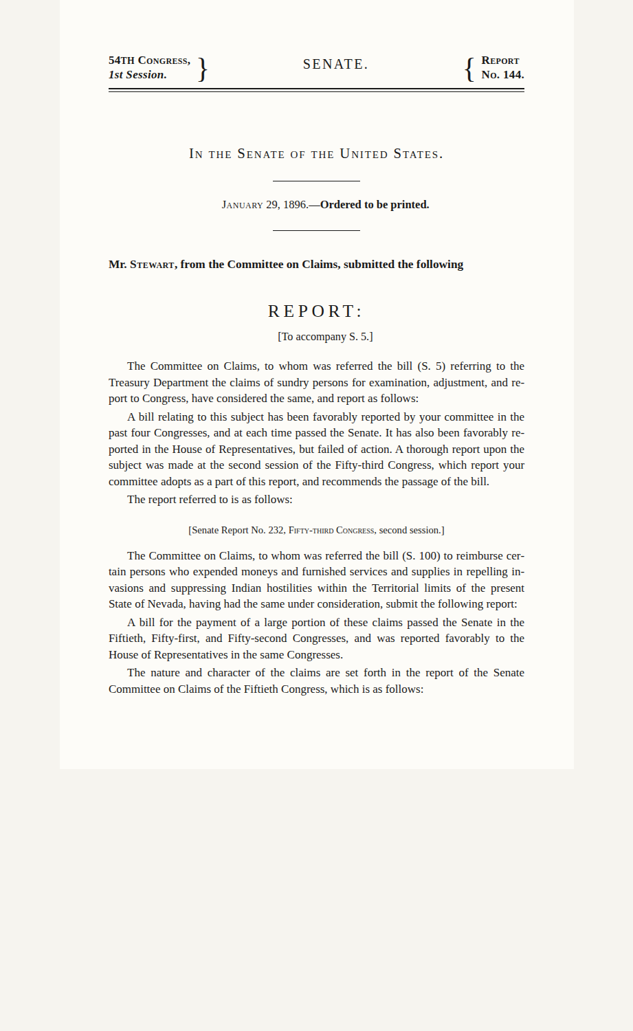54TH Congress, 1st Session.
}
SENATE.
{
Report No. 144.
In the Senate of the United States.
January 29, 1896.—Ordered to be printed.
Mr. Stewart, from the Committee on Claims, submitted the following
REPORT:
[To accompany S. 5.]
The Committee on Claims, to whom was referred the bill (S. 5) referring to the Treasury Department the claims of sundry persons for examination, adjustment, and report to Congress, have considered the same, and report as follows:
A bill relating to this subject has been favorably reported by your committee in the past four Congresses, and at each time passed the Senate. It has also been favorably reported in the House of Representatives, but failed of action. A thorough report upon the subject was made at the second session of the Fifty-third Congress, which report your committee adopts as a part of this report, and recommends the passage of the bill.
The report referred to is as follows:
[Senate Report No. 232, Fifty-third Congress, second session.]
The Committee on Claims, to whom was referred the bill (S. 100) to reimburse certain persons who expended moneys and furnished services and supplies in repelling invasions and suppressing Indian hostilities within the Territorial limits of the present State of Nevada, having had the same under consideration, submit the following report:
A bill for the payment of a large portion of these claims passed the Senate in the Fiftieth, Fifty-first, and Fifty-second Congresses, and was reported favorably to the House of Representatives in the same Congresses.
The nature and character of the claims are set forth in the report of the Senate Committee on Claims of the Fiftieth Congress, which is as follows: